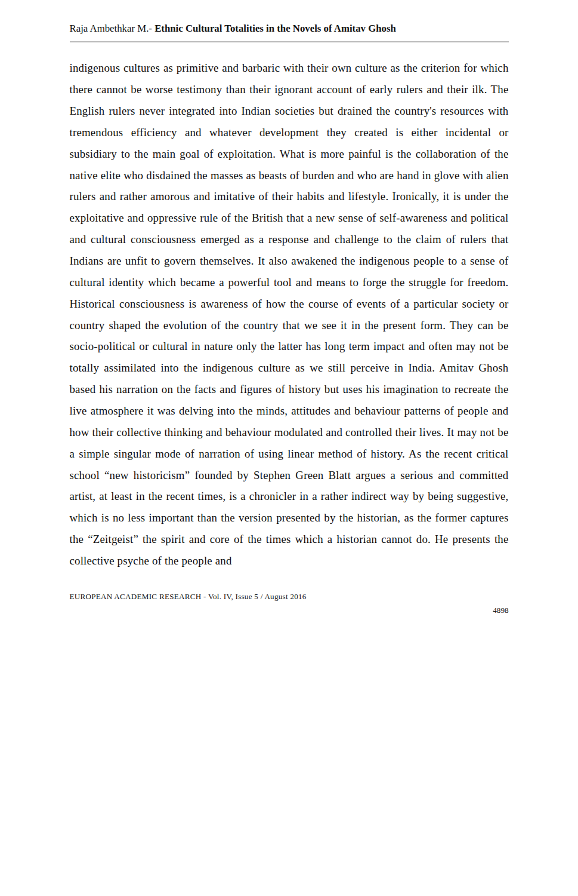Raja Ambethkar M.- Ethnic Cultural Totalities in the Novels of Amitav Ghosh
indigenous cultures as primitive and barbaric with their own culture as the criterion for which there cannot be worse testimony than their ignorant account of early rulers and their ilk. The English rulers never integrated into Indian societies but drained the country's resources with tremendous efficiency and whatever development they created is either incidental or subsidiary to the main goal of exploitation. What is more painful is the collaboration of the native elite who disdained the masses as beasts of burden and who are hand in glove with alien rulers and rather amorous and imitative of their habits and lifestyle. Ironically, it is under the exploitative and oppressive rule of the British that a new sense of self-awareness and political and cultural consciousness emerged as a response and challenge to the claim of rulers that Indians are unfit to govern themselves. It also awakened the indigenous people to a sense of cultural identity which became a powerful tool and means to forge the struggle for freedom. Historical consciousness is awareness of how the course of events of a particular society or country shaped the evolution of the country that we see it in the present form. They can be socio-political or cultural in nature only the latter has long term impact and often may not be totally assimilated into the indigenous culture as we still perceive in India. Amitav Ghosh based his narration on the facts and figures of history but uses his imagination to recreate the live atmosphere it was delving into the minds, attitudes and behaviour patterns of people and how their collective thinking and behaviour modulated and controlled their lives. It may not be a simple singular mode of narration of using linear method of history. As the recent critical school “new historicism” founded by Stephen Green Blatt argues a serious and committed artist, at least in the recent times, is a chronicler in a rather indirect way by being suggestive, which is no less important than the version presented by the historian, as the former captures the “Zeitgeist” the spirit and core of the times which a historian cannot do. He presents the collective psyche of the people and
EUROPEAN ACADEMIC RESEARCH - Vol. IV, Issue 5 / August 2016
4898